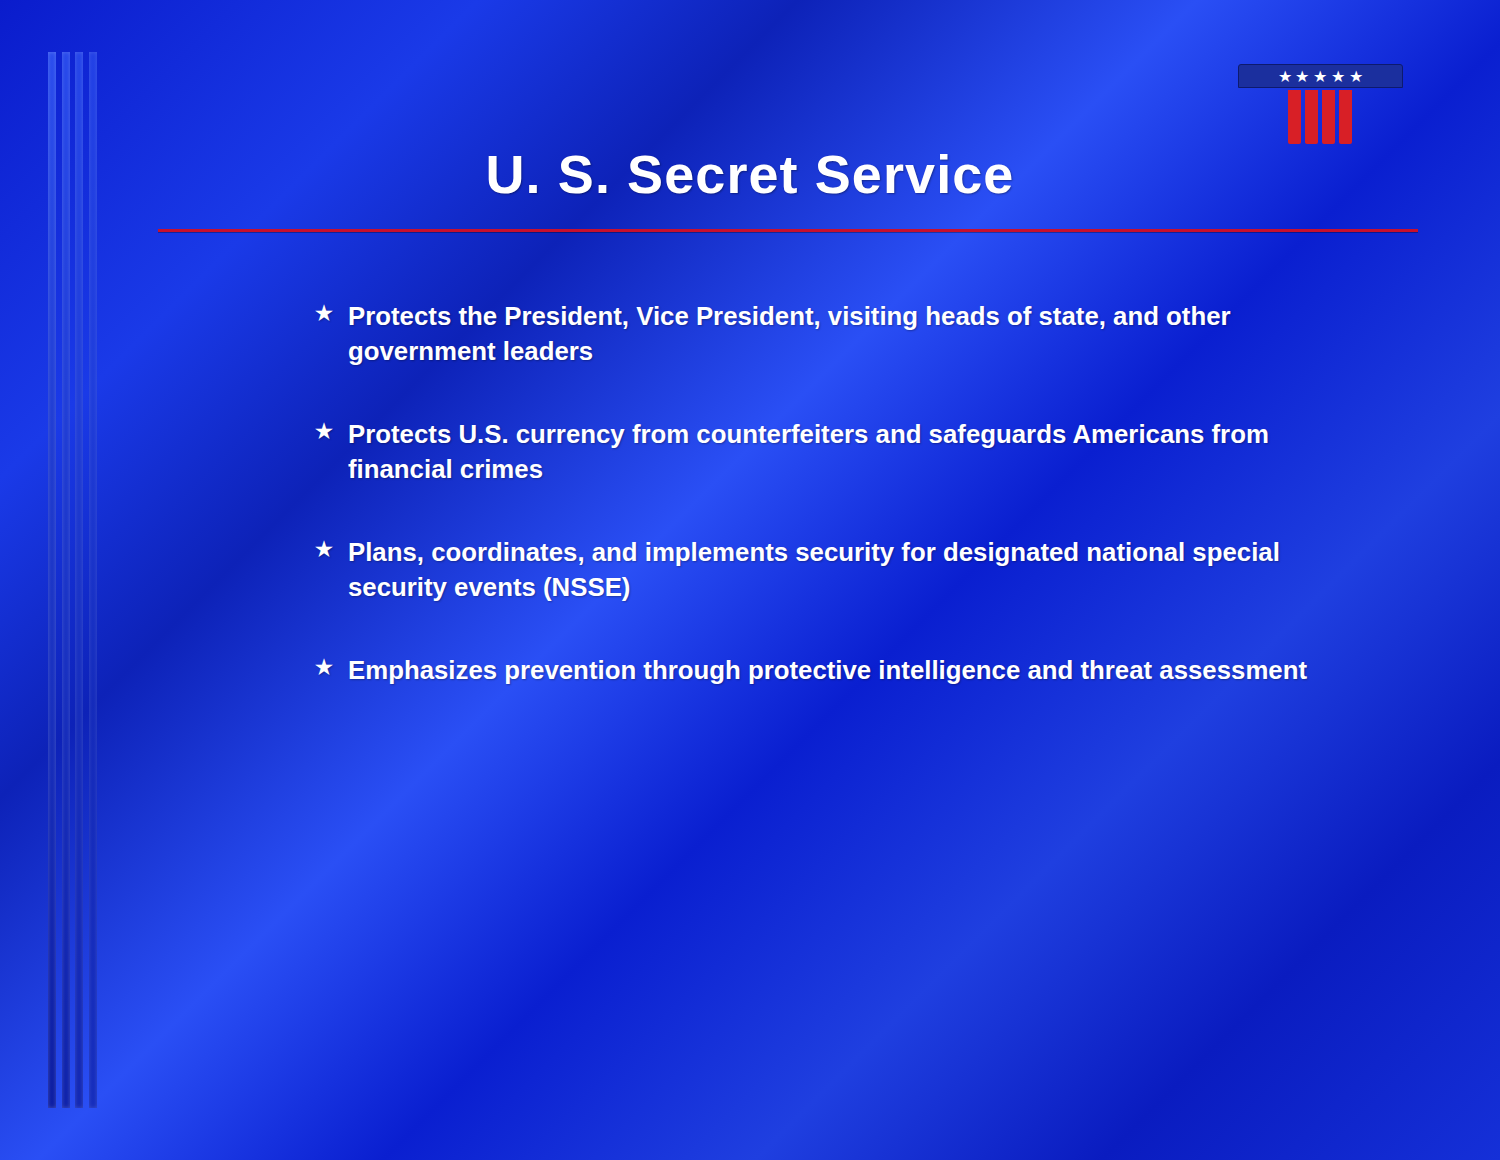★★★★★
U. S. Secret Service
Protects the President, Vice President, visiting heads of state, and other government leaders
Protects U.S. currency from counterfeiters and safeguards Americans from financial crimes
Plans, coordinates, and implements security for designated national special security events (NSSE)
Emphasizes prevention through protective intelligence and threat assessment